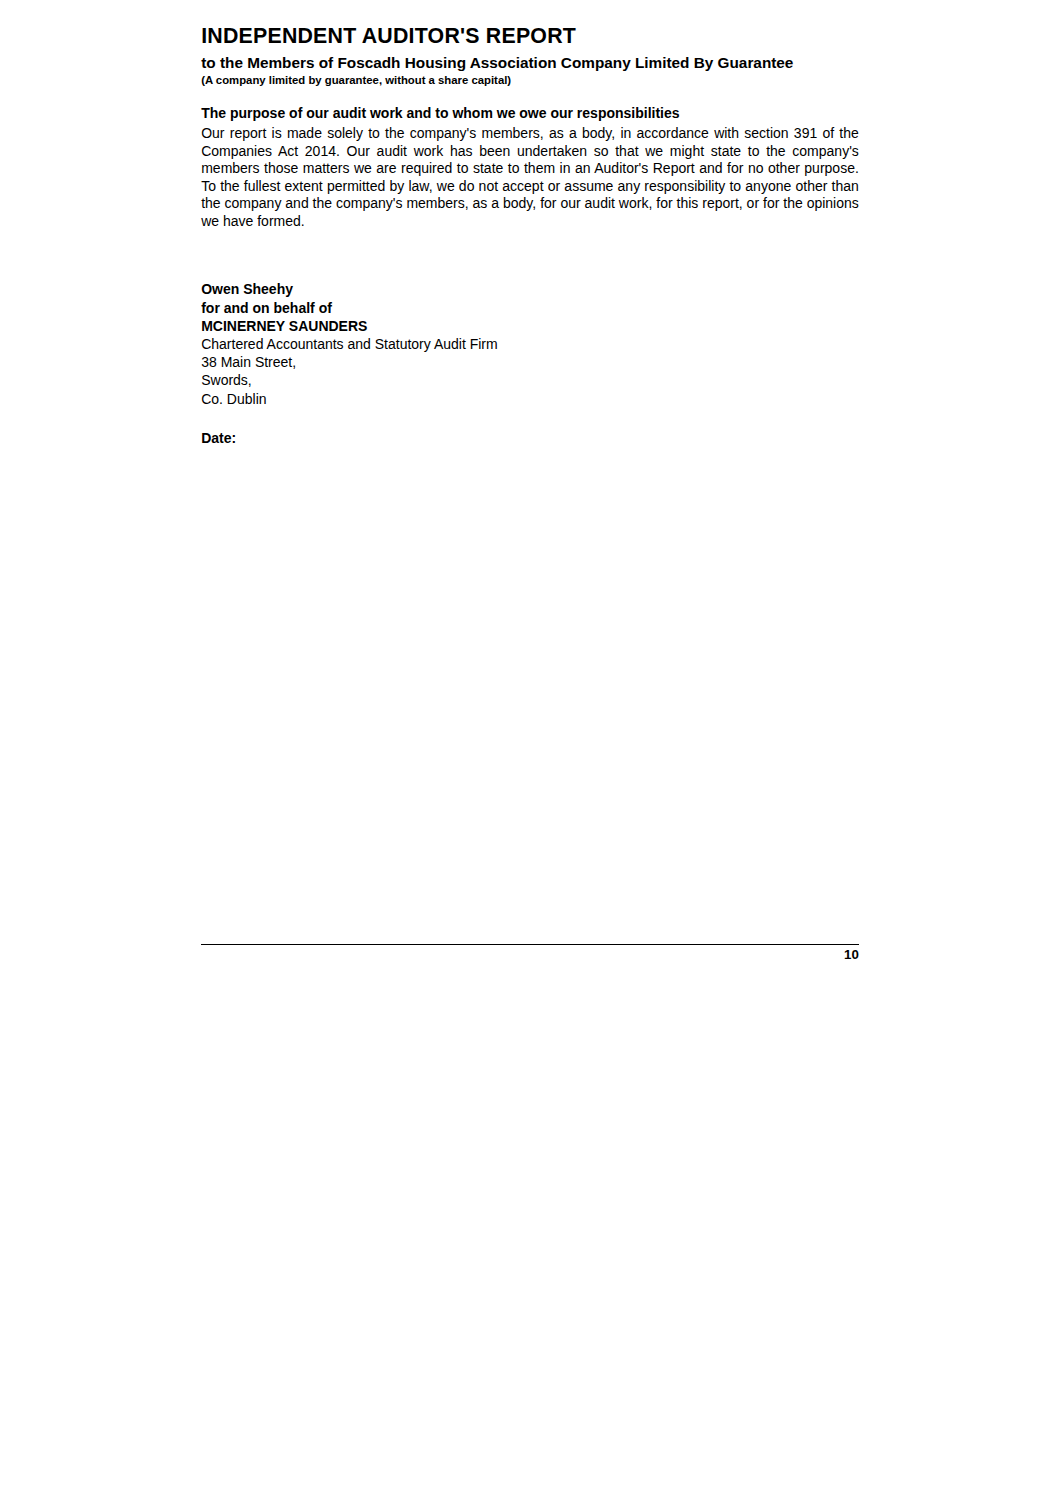INDEPENDENT AUDITOR'S REPORT
to the Members of Foscadh Housing Association Company Limited By Guarantee
(A company limited by guarantee, without a share capital)
The purpose of our audit work and to whom we owe our responsibilities
Our report is made solely to the company's members, as a body, in accordance with section 391 of the Companies Act 2014. Our audit work has been undertaken so that we might state to the company's members those matters we are required to state to them in an Auditor's Report and for no other purpose. To the fullest extent permitted by law, we do not accept or assume any responsibility to anyone other than the company and the company's members, as a body, for our audit work, for this report, or for the opinions we have formed.
Owen Sheehy
for and on behalf of
MCINERNEY SAUNDERS
Chartered Accountants and Statutory Audit Firm
38 Main Street,
Swords,
Co. Dublin
Date:
10